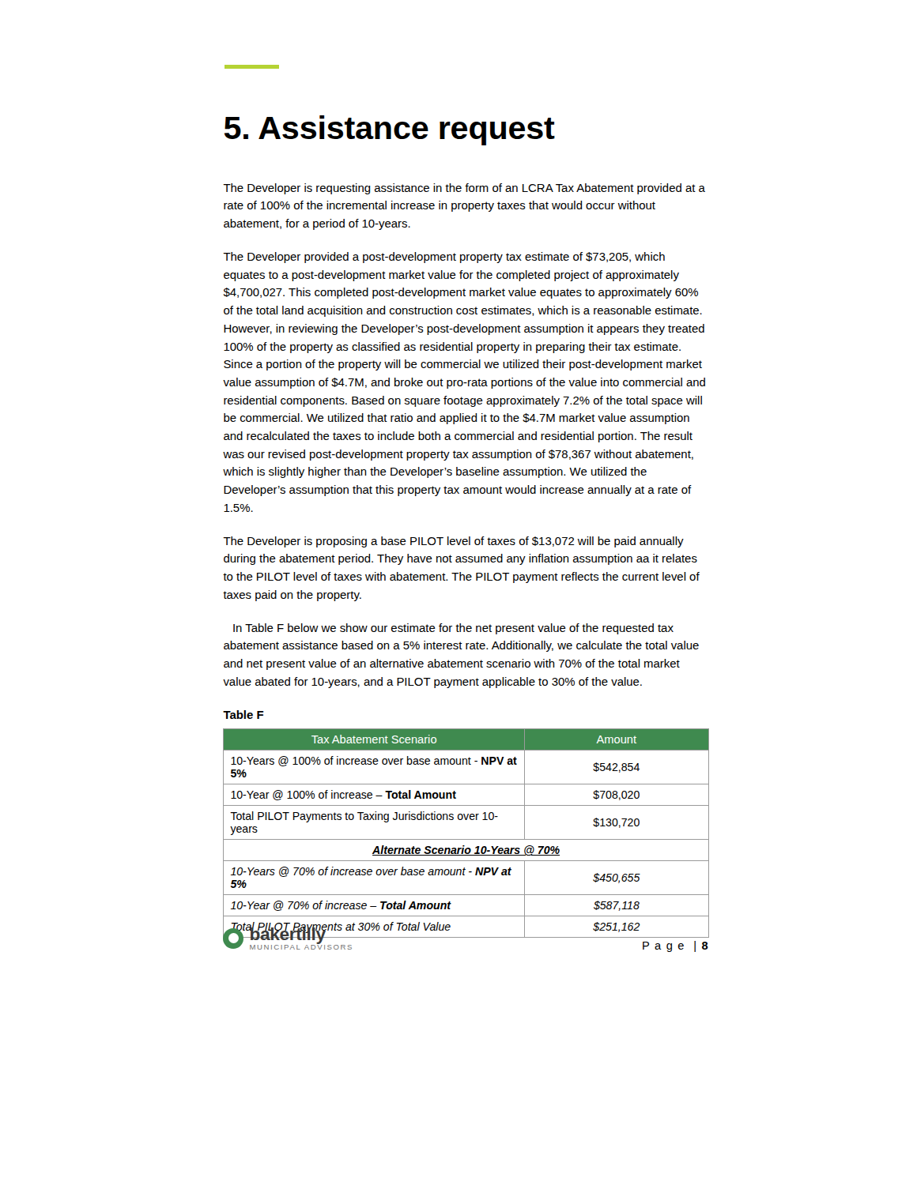5. Assistance request
The Developer is requesting assistance in the form of an LCRA Tax Abatement provided at a rate of 100% of the incremental increase in property taxes that would occur without abatement, for a period of 10-years.
The Developer provided a post-development property tax estimate of $73,205, which equates to a post-development market value for the completed project of approximately $4,700,027. This completed post-development market value equates to approximately 60% of the total land acquisition and construction cost estimates, which is a reasonable estimate. However, in reviewing the Developer’s post-development assumption it appears they treated 100% of the property as classified as residential property in preparing their tax estimate. Since a portion of the property will be commercial we utilized their post-development market value assumption of $4.7M, and broke out pro-rata portions of the value into commercial and residential components. Based on square footage approximately 7.2% of the total space will be commercial. We utilized that ratio and applied it to the $4.7M market value assumption and recalculated the taxes to include both a commercial and residential portion. The result was our revised post-development property tax assumption of $78,367 without abatement, which is slightly higher than the Developer’s baseline assumption. We utilized the Developer’s assumption that this property tax amount would increase annually at a rate of 1.5%.
The Developer is proposing a base PILOT level of taxes of $13,072 will be paid annually during the abatement period. They have not assumed any inflation assumption aa it relates to the PILOT level of taxes with abatement. The PILOT payment reflects the current level of taxes paid on the property.
In Table F below we show our estimate for the net present value of the requested tax abatement assistance based on a 5% interest rate. Additionally, we calculate the total value and net present value of an alternative abatement scenario with 70% of the total market value abated for 10-years, and a PILOT payment applicable to 30% of the value.
Table F
| Tax Abatement Scenario | Amount |
| --- | --- |
| 10-Years @ 100% of increase over base amount - NPV at 5% | $542,854 |
| 10-Year @ 100% of increase – Total Amount | $708,020 |
| Total PILOT Payments to Taxing Jurisdictions over 10-years | $130,720 |
| Alternate Scenario 10-Years @ 70% |
| 10-Years @ 70% of increase over base amount - NPV at 5% | $450,655 |
| 10-Year @ 70% of increase – Total Amount | $587,118 |
| Total PILOT Payments at 30% of Total Value | $251,162 |
bakertilly
MUNICIPAL ADVISORS
P a g e | 8